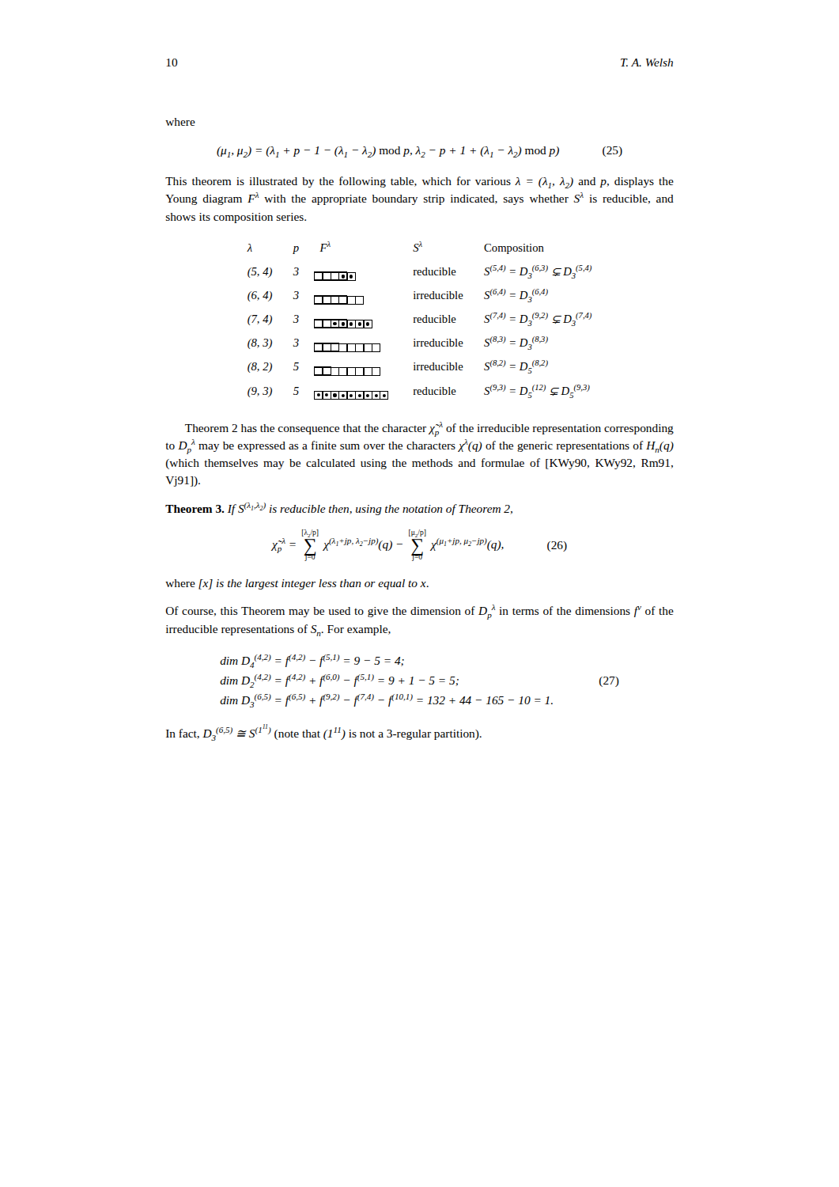10 T. A. Welsh
where
(μ1, μ2) = (λ1 + p − 1 − (λ1 − λ2) mod p, λ2 − p + 1 + (λ1 − λ2) mod p)
(25)
This theorem is illustrated by the following table, which for various λ = (λ1, λ2) and p, displays the Young diagram Fλ with the appropriate boundary strip indicated, says whether Sλ is reducible, and shows its composition series.
| λ | p | F λ | S λ | Composition |
| --- | --- | --- | --- | --- |
| (5, 4) | 3 | | reducible | S (5,4) = D 3 (6,3) ⊊ D 3 (5,4) |
| (6, 4) | 3 | | irreducible | S (6,4) = D 3 (6,4) |
| (7, 4) | 3 | | reducible | S (7,4) = D 3 (9,2) ⊊ D 3 (7,4) |
| (8, 3) | 3 | | irreducible | S (8,3) = D 3 (8,3) |
| (8, 2) | 5 | | irreducible | S (8,2) = D 5 (8,2) |
| (9, 3) | 5 | | reducible | S (9,3) = D 5 (12) ⊊ D 5 (9,3) |
Theorem 2 has the consequence that the character χ̃pλ of the irreducible representation corresponding to Dpλ may be expressed as a finite sum over the characters χλ(q) of the generic representations of Hn(q) (which themselves may be calculated using the methods and formulae of [KWy90, KWy92, Rm91, Vj91]).
Theorem 3. If S(λ1,λ2) is reducible then, using the notation of Theorem 2,
χ̃pλ = [λ2/p]∑j=0 χ(λ1+jp, λ2−jp)(q) − [μ2/p]∑j=0 χ(μ1+jp, μ2−jp)(q),
(26)
where [x] is the largest integer less than or equal to x.
Of course, this Theorem may be used to give the dimension of Dpλ in terms of the dimensions fν of the irreducible representations of Sn. For example,
dim D4(4,2) = f(4,2) − f(5,1) = 9 − 5 = 4;
dim D2(4,2) = f(4,2) + f(6,0) − f(5,1) = 9 + 1 − 5 = 5;
dim D3(6,5) = f(6,5) + f(9,2) − f(7,4) − f(10,1) = 132 + 44 − 165 − 10 = 1.
(27)
In fact, D3(6,5) ≅ S(111) (note that (111) is not a 3-regular partition).